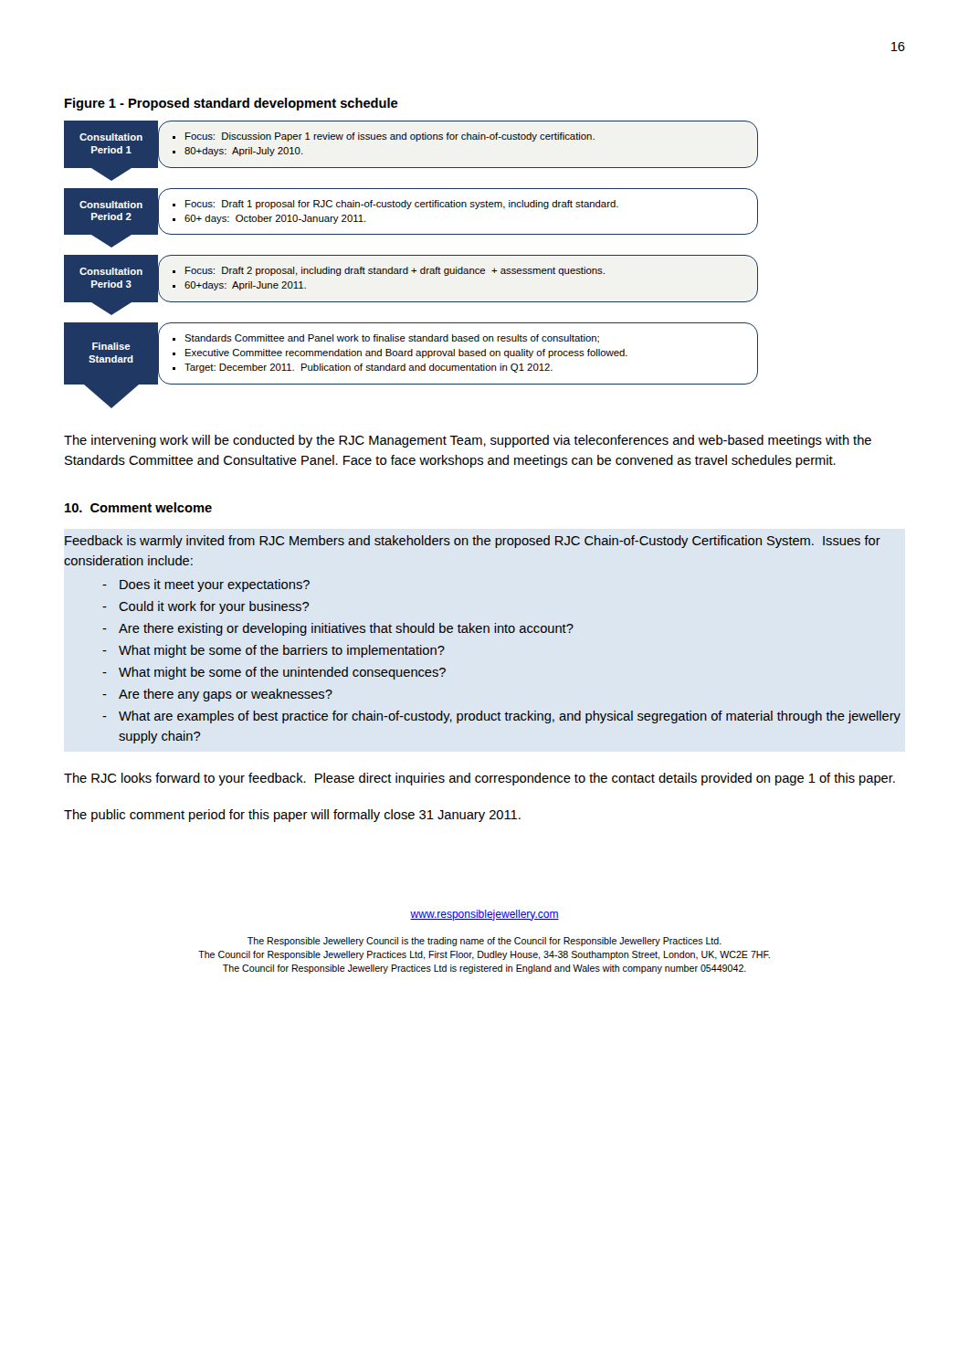16
Figure 1 - Proposed standard development schedule
Consultation
Period 1
Focus: Discussion Paper 1 review of issues and options for chain-of-custody certification.
80+days: April-July 2010.
Consultation
Period 2
Focus: Draft 1 proposal for RJC chain-of-custody certification system, including draft standard.
60+ days: October 2010-January 2011.
Consultation
Period 3
Focus: Draft 2 proposal, including draft standard + draft guidance + assessment questions.
60+days: April-June 2011.
Finalise
Standard
Standards Committee and Panel work to finalise standard based on results of consultation;
Executive Committee recommendation and Board approval based on quality of process followed.
Target: December 2011. Publication of standard and documentation in Q1 2012.
The intervening work will be conducted by the RJC Management Team, supported via teleconferences and web-based meetings with the Standards Committee and Consultative Panel. Face to face workshops and meetings can be convened as travel schedules permit.
10. Comment welcome
Feedback is warmly invited from RJC Members and stakeholders on the proposed RJC Chain-of-Custody Certification System. Issues for consideration include:
Does it meet your expectations?
Could it work for your business?
Are there existing or developing initiatives that should be taken into account?
What might be some of the barriers to implementation?
What might be some of the unintended consequences?
Are there any gaps or weaknesses?
What are examples of best practice for chain-of-custody, product tracking, and physical segregation of material through the jewellery supply chain?
The RJC looks forward to your feedback. Please direct inquiries and correspondence to the contact details provided on page 1 of this paper.
The public comment period for this paper will formally close 31 January 2011.
www.responsiblejewellery.com
The Responsible Jewellery Council is the trading name of the Council for Responsible Jewellery Practices Ltd.
The Council for Responsible Jewellery Practices Ltd, First Floor, Dudley House, 34-38 Southampton Street, London, UK, WC2E 7HF.
The Council for Responsible Jewellery Practices Ltd is registered in England and Wales with company number 05449042.